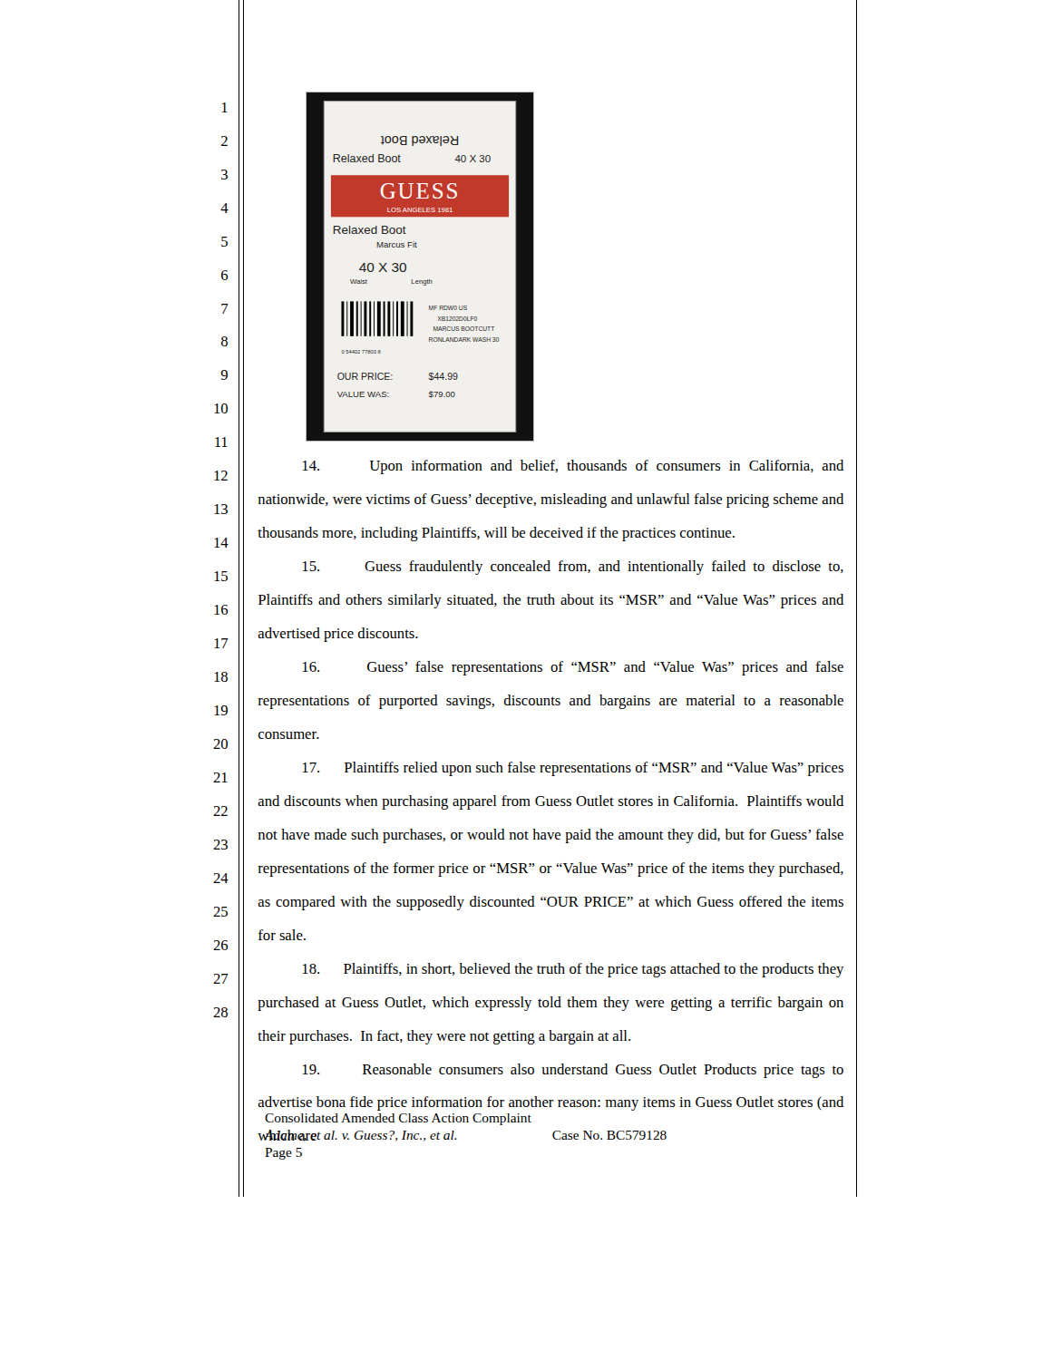1
2
3
4
5
6
7
8
9
10
11
12
13
14
15
16
17
18
19
20
21
22
23
24
25
26
27
28
14. Upon information and belief, thousands of consumers in California, and nationwide, were victims of Guess’ deceptive, misleading and unlawful false pricing scheme and thousands more, including Plaintiffs, will be deceived if the practices continue.
15. Guess fraudulently concealed from, and intentionally failed to disclose to, Plaintiffs and others similarly situated, the truth about its “MSR” and “Value Was” prices and advertised price discounts.
16. Guess’ false representations of “MSR” and “Value Was” prices and false representations of purported savings, discounts and bargains are material to a reasonable consumer.
17. Plaintiffs relied upon such false representations of “MSR” and “Value Was” prices and discounts when purchasing apparel from Guess Outlet stores in California. Plaintiffs would not have made such purchases, or would not have paid the amount they did, but for Guess’ false representations of the former price or “MSR” or “Value Was” price of the items they purchased, as compared with the supposedly discounted “OUR PRICE” at which Guess offered the items for sale.
18. Plaintiffs, in short, believed the truth of the price tags attached to the products they purchased at Guess Outlet, which expressly told them they were getting a terrific bargain on their purchases. In fact, they were not getting a bargain at all.
19. Reasonable consumers also understand Guess Outlet Products price tags to advertise bona fide price information for another reason: many items in Guess Outlet stores (and which are
Consolidated Amended Class Action Complaint
Adame, et al. v. Guess?, Inc., et al.
Case No. BC579128
Page 5